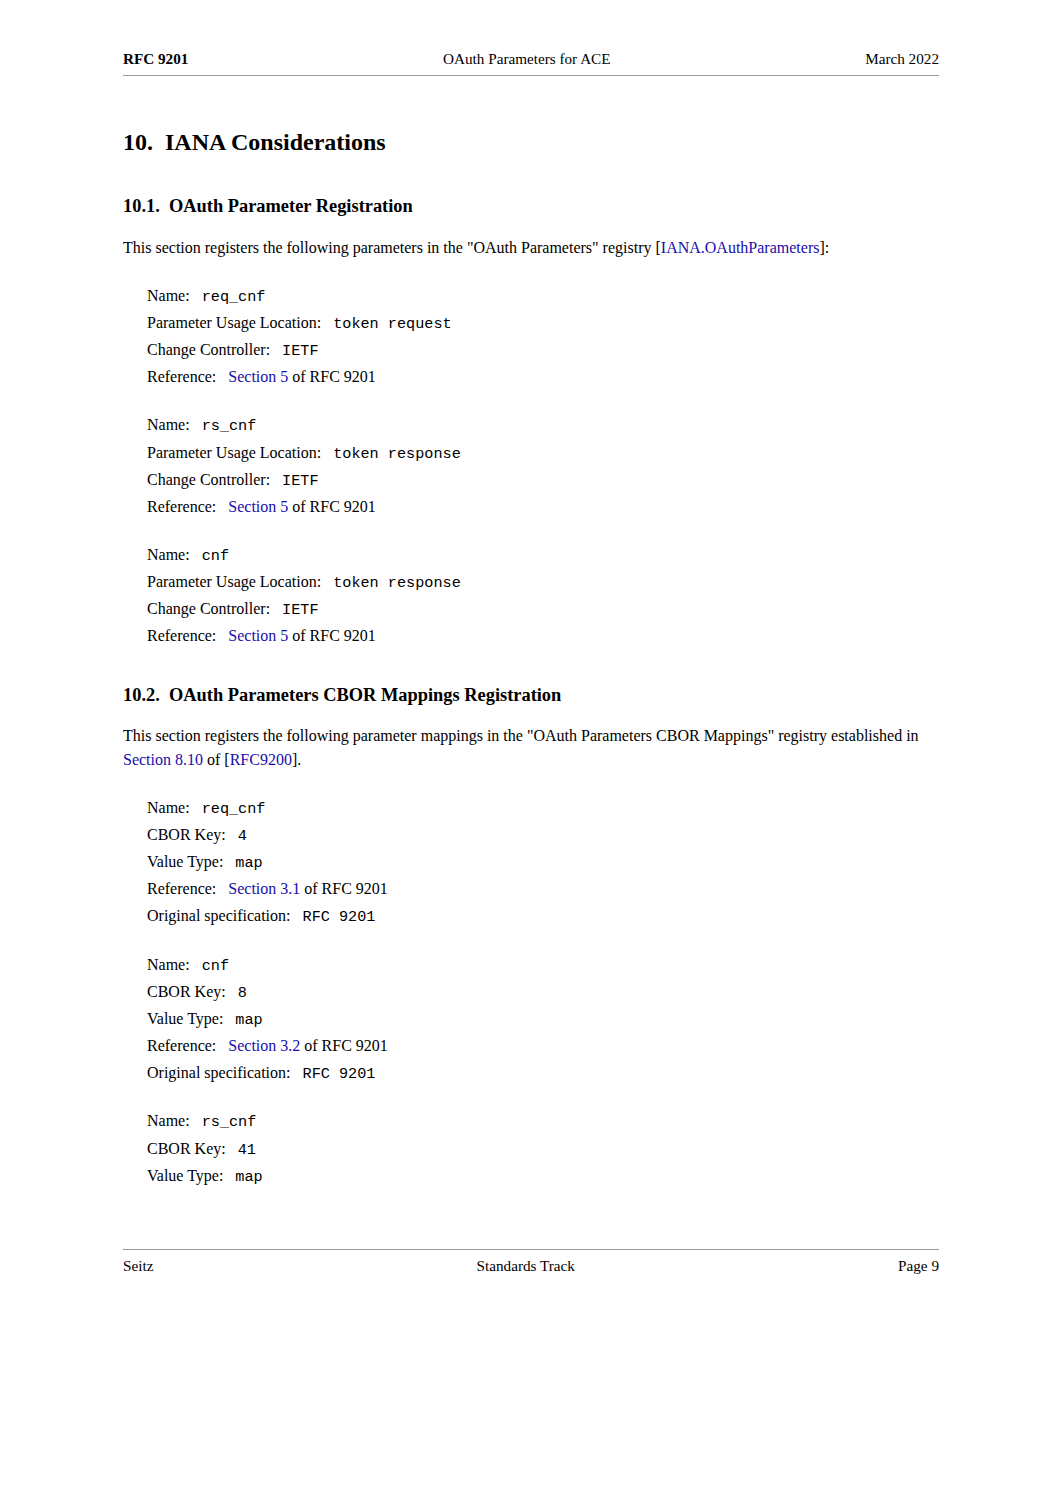RFC 9201 OAuth Parameters for ACE March 2022
10. IANA Considerations
10.1. OAuth Parameter Registration
This section registers the following parameters in the "OAuth Parameters" registry [IANA.OAuthParameters]:
Name: req_cnf
Parameter Usage Location: token request
Change Controller: IETF
Reference: Section 5 of RFC 9201
Name: rs_cnf
Parameter Usage Location: token response
Change Controller: IETF
Reference: Section 5 of RFC 9201
Name: cnf
Parameter Usage Location: token response
Change Controller: IETF
Reference: Section 5 of RFC 9201
10.2. OAuth Parameters CBOR Mappings Registration
This section registers the following parameter mappings in the "OAuth Parameters CBOR Mappings" registry established in Section 8.10 of [RFC9200].
Name: req_cnf
CBOR Key: 4
Value Type: map
Reference: Section 3.1 of RFC 9201
Original specification: RFC 9201
Name: cnf
CBOR Key: 8
Value Type: map
Reference: Section 3.2 of RFC 9201
Original specification: RFC 9201
Name: rs_cnf
CBOR Key: 41
Value Type: map
Seitz Standards Track Page 9